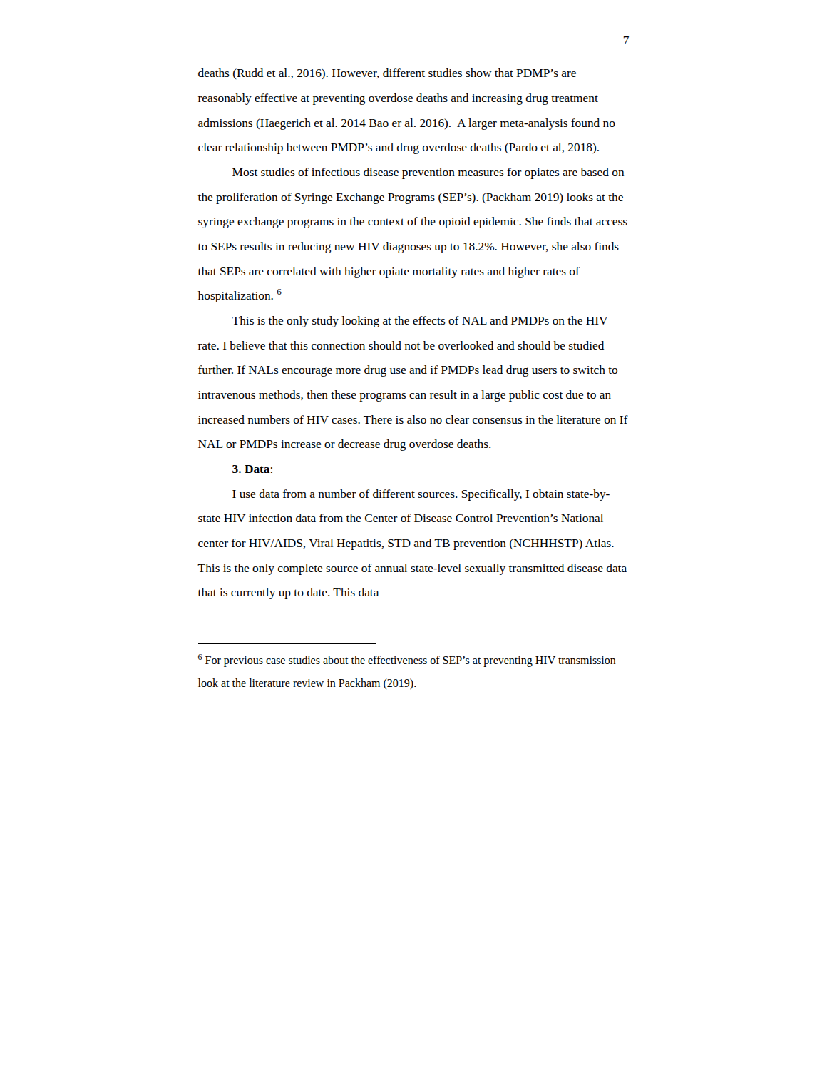7
deaths (Rudd et al., 2016). However, different studies show that PDMP’s are reasonably effective at preventing overdose deaths and increasing drug treatment admissions (Haegerich et al. 2014 Bao er al. 2016). A larger meta-analysis found no clear relationship between PMDP’s and drug overdose deaths (Pardo et al, 2018).
Most studies of infectious disease prevention measures for opiates are based on the proliferation of Syringe Exchange Programs (SEP’s). (Packham 2019) looks at the syringe exchange programs in the context of the opioid epidemic. She finds that access to SEPs results in reducing new HIV diagnoses up to 18.2%. However, she also finds that SEPs are correlated with higher opiate mortality rates and higher rates of hospitalization. 6
This is the only study looking at the effects of NAL and PMDPs on the HIV rate. I believe that this connection should not be overlooked and should be studied further. If NALs encourage more drug use and if PMDPs lead drug users to switch to intravenous methods, then these programs can result in a large public cost due to an increased numbers of HIV cases. There is also no clear consensus in the literature on If NAL or PMDPs increase or decrease drug overdose deaths.
3. Data:
I use data from a number of different sources. Specifically, I obtain state-by-state HIV infection data from the Center of Disease Control Prevention’s National center for HIV/AIDS, Viral Hepatitis, STD and TB prevention (NCHHHSTP) Atlas. This is the only complete source of annual state-level sexually transmitted disease data that is currently up to date. This data
6 For previous case studies about the effectiveness of SEP’s at preventing HIV transmission look at the literature review in Packham (2019).